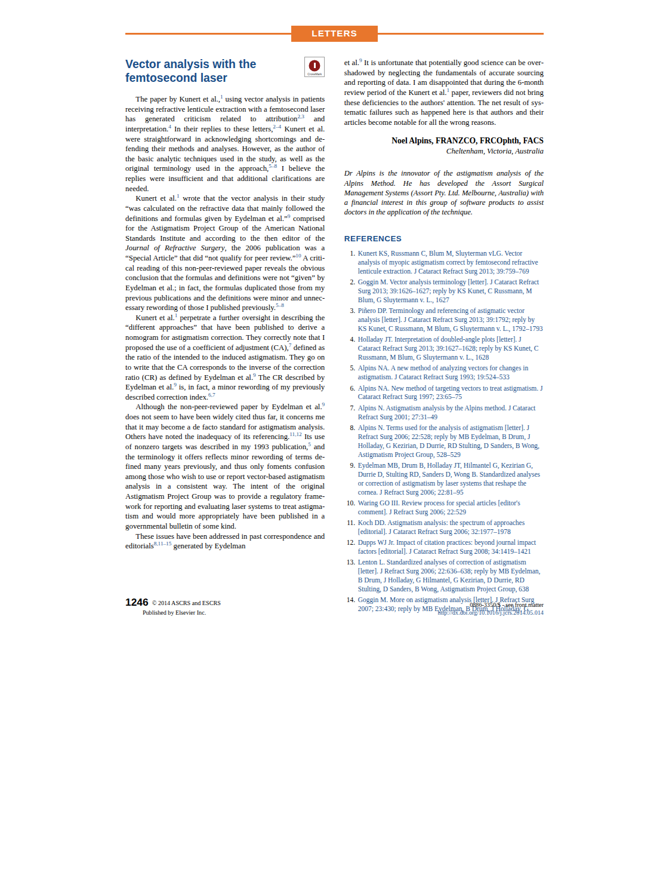LETTERS
CrossMark
Vector analysis with the femtosecond laser
The paper by Kunert et al.,1 using vector analysis in patients receiving refractive lenticule extraction with a femtosecond laser has generated criticism related to attribution2,3 and interpretation.4 In their replies to these letters,2–4 Kunert et al. were straightforward in acknowledging shortcomings and defending their methods and analyses. However, as the author of the basic analytic techniques used in the study, as well as the original terminology used in the approach,5–8 I believe the replies were insufficient and that additional clarifications are needed.
Kunert et al.1 wrote that the vector analysis in their study “was calculated on the refractive data that mainly followed the definitions and formulas given by Eydelman et al.”9 comprised for the Astigmatism Project Group of the American National Standards Institute and according to the then editor of the Journal of Refractive Surgery, the 2006 publication was a “Special Article” that did “not qualify for peer review.”10 A critical reading of this non-peer-reviewed paper reveals the obvious conclusion that the formulas and definitions were not “given” by Eydelman et al.; in fact, the formulas duplicated those from my previous publications and the definitions were minor and unnecessary rewording of those I published previously.5–8
Kunert et al.1 perpetrate a further oversight in describing the “different approaches” that have been published to derive a nomogram for astigmatism correction. They correctly note that I proposed the use of a coefficient of adjustment (CA),7 defined as the ratio of the intended to the induced astigmatism. They go on to write that the CA corresponds to the inverse of the correction ratio (CR) as defined by Eydelman et al.9 The CR described by Eydelman et al.9 is, in fact, a minor rewording of my previously described correction index.6,7
Although the non-peer-reviewed paper by Eydelman et al.9 does not seem to have been widely cited thus far, it concerns me that it may become a de facto standard for astigmatism analysis. Others have noted the inadequacy of its referencing.11,12 Its use of nonzero targets was described in my 1993 publication,5 and the terminology it offers reflects minor rewording of terms defined many years previously, and thus only foments confusion among those who wish to use or report vector-based astigmatism analysis in a consistent way. The intent of the original Astigmatism Project Group was to provide a regulatory framework for reporting and evaluating laser systems to treat astigmatism and would more appropriately have been published in a governmental bulletin of some kind.
These issues have been addressed in past correspondence and editorials8,11–15 generated by Eydelman
et al.9 It is unfortunate that potentially good science can be overshadowed by neglecting the fundamentals of accurate sourcing and reporting of data. I am disappointed that during the 6-month review period of the Kunert et al.1 paper, reviewers did not bring these deficiencies to the authors' attention. The net result of systematic failures such as happened here is that authors and their articles become notable for all the wrong reasons.
Noel Alpins, FRANZCO, FRCOphth, FACS
Cheltenham, Victoria, Australia
Dr Alpins is the innovator of the astigmatism analysis of the Alpins Method. He has developed the Assort Surgical Management Systems (Assort Pty. Ltd. Melbourne, Australia) with a financial interest in this group of software products to assist doctors in the application of the technique.
REFERENCES
Kunert KS, Russmann C, Blum M, Sluyterman vLG. Vector analysis of myopic astigmatism correct by femtosecond refractive lenticule extraction. J Cataract Refract Surg 2013; 39:759–769
Goggin M. Vector analysis terminology [letter]. J Cataract Refract Surg 2013; 39:1626–1627; reply by KS Kunet, C Russmann, M Blum, G Sluytermann v. L., 1627
Piñero DP. Terminology and referencing of astigmatic vector analysis [letter]. J Cataract Refract Surg 2013; 39:1792; reply by KS Kunet, C Russmann, M Blum, G Sluytermann v. L., 1792–1793
Holladay JT. Interpretation of doubled-angle plots [letter]. J Cataract Refract Surg 2013; 39:1627–1628; reply by KS Kunet, C Russmann, M Blum, G Sluytermann v. L., 1628
Alpins NA. A new method of analyzing vectors for changes in astigmatism. J Cataract Refract Surg 1993; 19:524–533
Alpins NA. New method of targeting vectors to treat astigmatism. J Cataract Refract Surg 1997; 23:65–75
Alpins N. Astigmatism analysis by the Alpins method. J Cataract Refract Surg 2001; 27:31–49
Alpins N. Terms used for the analysis of astigmatism [letter]. J Refract Surg 2006; 22:528; reply by MB Eydelman, B Drum, J Holladay, G Kezirian, D Durrie, RD Stulting, D Sanders, B Wong, Astigmatism Project Group, 528–529
Eydelman MB, Drum B, Holladay JT, Hilmantel G, Kezirian G, Durrie D, Stulting RD, Sanders D, Wong B. Standardized analyses or correction of astigmatism by laser systems that reshape the cornea. J Refract Surg 2006; 22:81–95
Waring GO III. Review process for special articles [editor's comment]. J Refract Surg 2006; 22:529
Koch DD. Astigmatism analysis: the spectrum of approaches [editorial]. J Cataract Refract Surg 2006; 32:1977–1978
Dupps WJ Jr. Impact of citation practices: beyond journal impact factors [editorial]. J Cataract Refract Surg 2008; 34:1419–1421
Lenton L. Standardized analyses of correction of astigmatism [letter]. J Refract Surg 2006; 22:636–638; reply by MB Eydelman, B Drum, J Holladay, G Hilmantel, G Kezirian, D Durrie, RD Stulting, D Sanders, B Wong, Astigmatism Project Group, 638
Goggin M. More on astigmatism analysis [letter]. J Refract Surg 2007; 23:430; reply by MB Eydelman, B Drum, J Holladay, G
1246© 2014 ASCRS and ESCRS
Published by Elsevier Inc.
0886-3350/$ - see front matter
http://dx.doi.org/10.1016/j.jcrs.2014.05.014